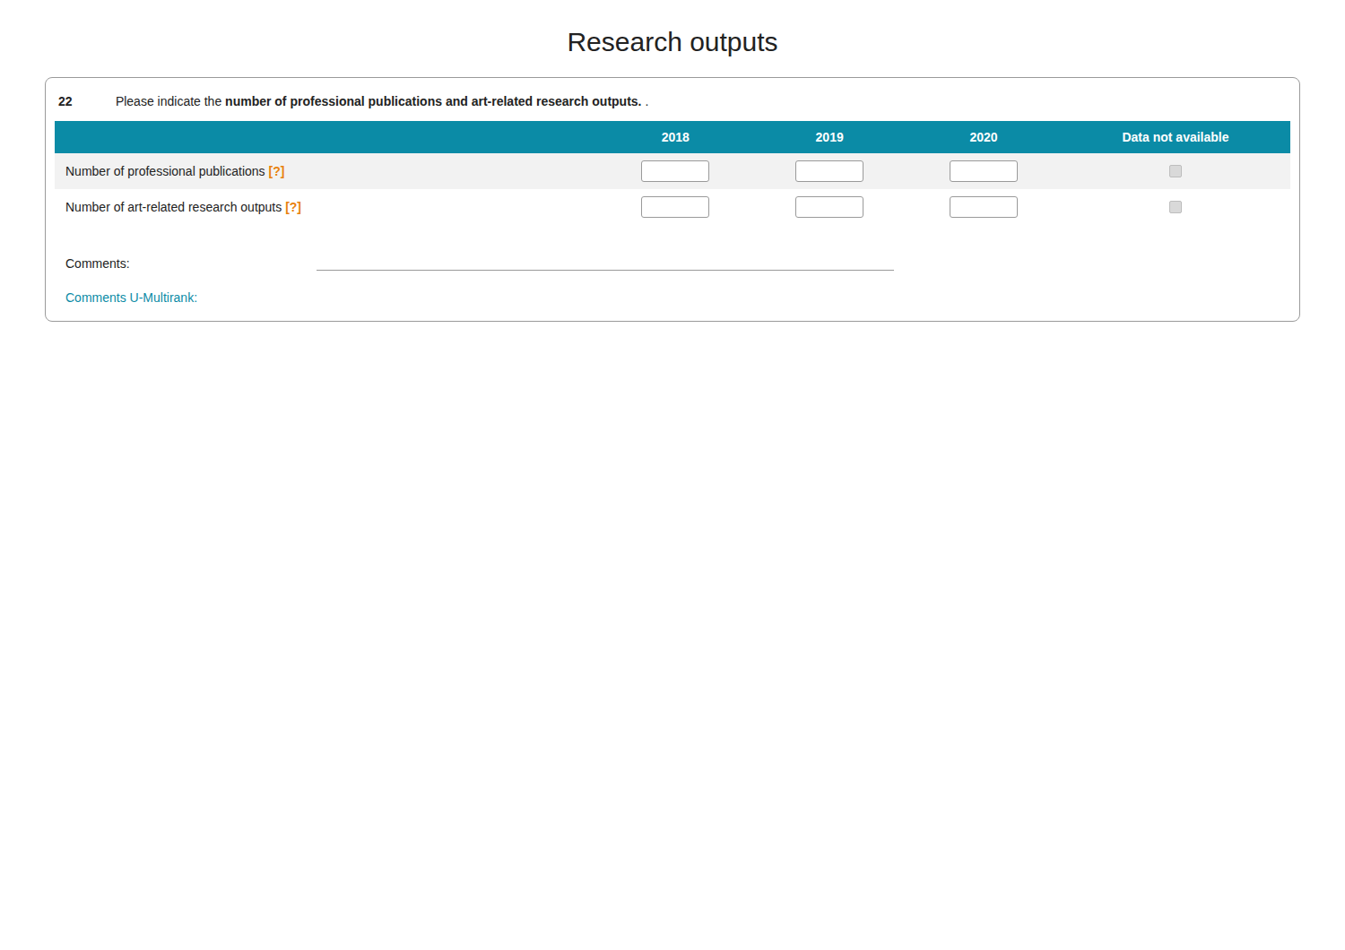Research outputs
22 Please indicate the number of professional publications and art-related research outputs. .
| | 2018 | 2019 | 2020 | Data not available |
| --- | --- | --- | --- | --- |
| Number of professional publications [?] | | | | |
| Number of art-related research outputs [?] | | | | |
Comments:
Comments U-Multirank: